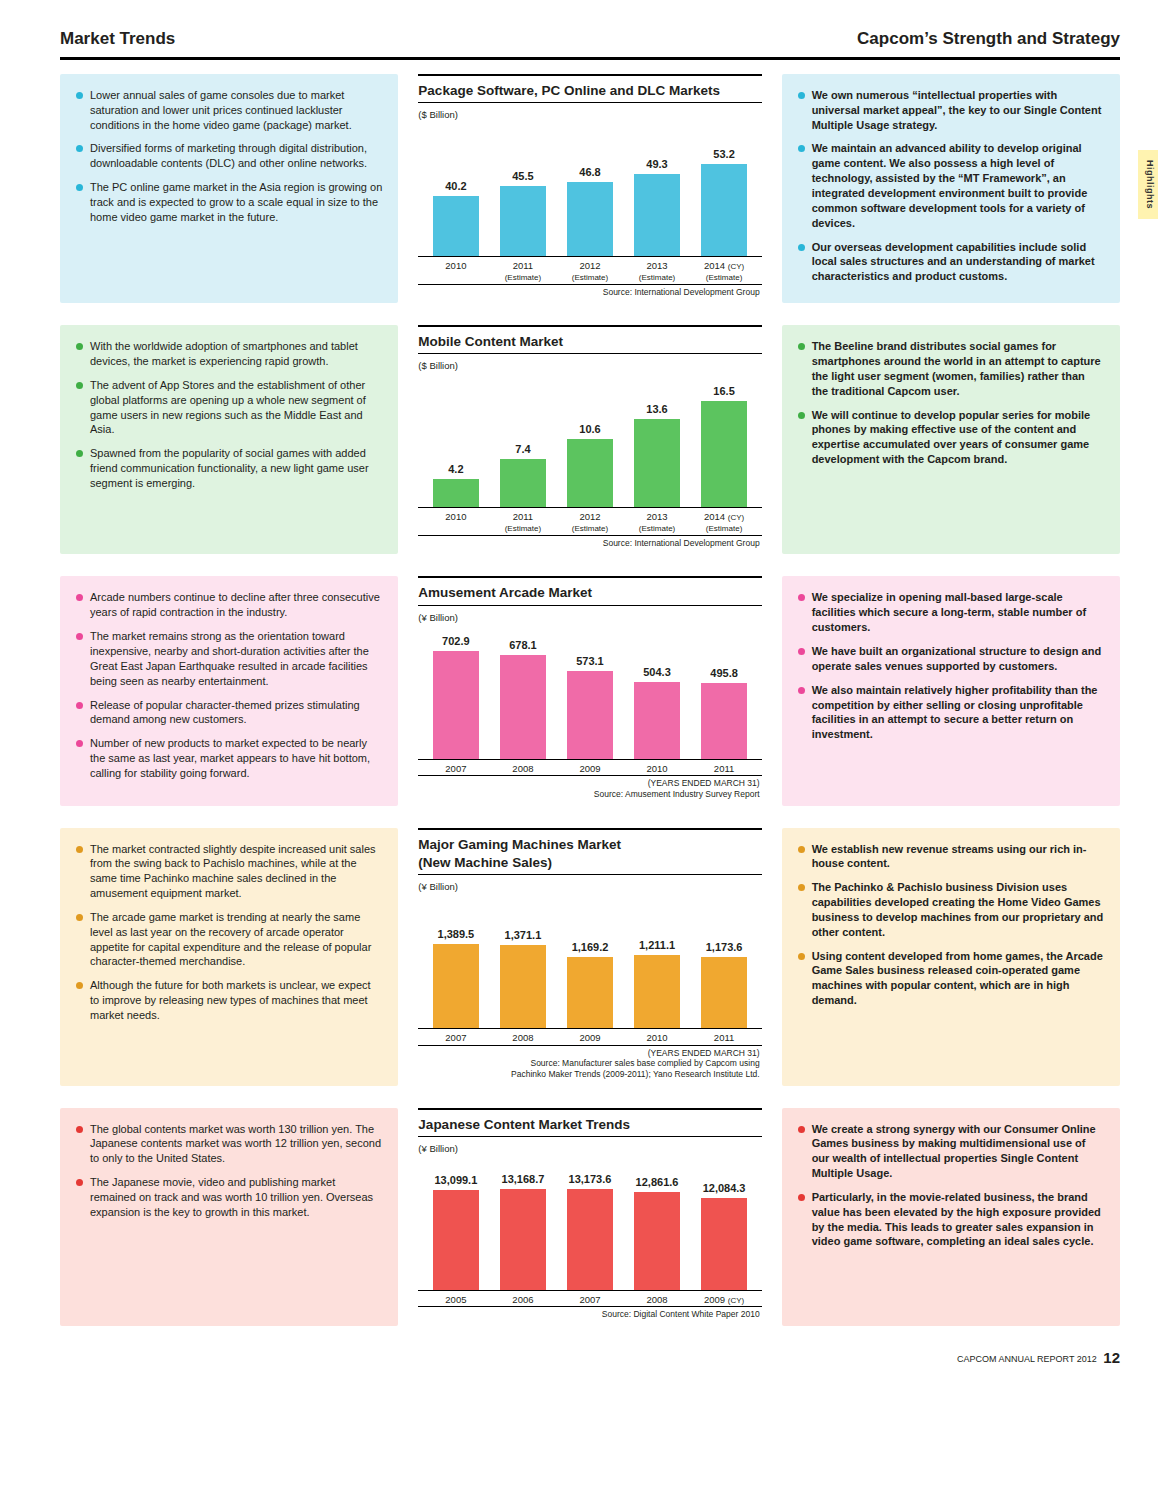Highlights
Market Trends
Capcom’s Strength and Strategy
Lower annual sales of game consoles due to market saturation and lower unit prices continued lackluster conditions in the home video game (package) market.
Diversified forms of marketing through digital distribution, downloadable contents (DLC) and other online networks.
The PC online game market in the Asia region is growing on track and is expected to grow to a scale equal in size to the home video game market in the future.
Package Software, PC Online and DLC Markets
($ Billion)
40.2
45.5
46.8
49.3
53.2
2010
2011(Estimate)
2012(Estimate)
2013(Estimate)
2014 (CY)(Estimate)
Source: International Development Group
We own numerous “intellectual properties with universal market appeal”, the key to our Single Content Multiple Usage strategy.
We maintain an advanced ability to develop original game content. We also possess a high level of technology, assisted by the “MT Framework”, an integrated development environment built to provide common software development tools for a variety of devices.
Our overseas development capabilities include solid local sales structures and an understanding of market characteristics and product customs.
With the worldwide adoption of smartphones and tablet devices, the market is experiencing rapid growth.
The advent of App Stores and the establishment of other global platforms are opening up a whole new segment of game users in new regions such as the Middle East and Asia.
Spawned from the popularity of social games with added friend communication functionality, a new light game user segment is emerging.
Mobile Content Market
($ Billion)
4.2
7.4
10.6
13.6
16.5
2010
2011(Estimate)
2012(Estimate)
2013(Estimate)
2014 (CY)(Estimate)
Source: International Development Group
The Beeline brand distributes social games for smartphones around the world in an attempt to capture the light user segment (women, families) rather than the traditional Capcom user.
We will continue to develop popular series for mobile phones by making effective use of the content and expertise accumulated over years of consumer game development with the Capcom brand.
Arcade numbers continue to decline after three consecutive years of rapid contraction in the industry.
The market remains strong as the orientation toward inexpensive, nearby and short-duration activities after the Great East Japan Earthquake resulted in arcade facilities being seen as nearby entertainment.
Release of popular character-themed prizes stimulating demand among new customers.
Number of new products to market expected to be nearly the same as last year, market appears to have hit bottom, calling for stability going forward.
Amusement Arcade Market
(¥ Billion)
702.9
678.1
573.1
504.3
495.8
2007
2008
2009
2010
2011
(YEARS ENDED MARCH 31)
Source: Amusement Industry Survey Report
We specialize in opening mall-based large-scale facilities which secure a long-term, stable number of customers.
We have built an organizational structure to design and operate sales venues supported by customers.
We also maintain relatively higher profitability than the competition by either selling or closing unprofitable facilities in an attempt to secure a better return on investment.
The market contracted slightly despite increased unit sales from the swing back to Pachislo machines, while at the same time Pachinko machine sales declined in the amusement equipment market.
The arcade game market is trending at nearly the same level as last year on the recovery of arcade operator appetite for capital expenditure and the release of popular character-themed merchandise.
Although the future for both markets is unclear, we expect to improve by releasing new types of machines that meet market needs.
Major Gaming Machines Market
(New Machine Sales)
(¥ Billion)
1,389.5
1,371.1
1,169.2
1,211.1
1,173.6
2007
2008
2009
2010
2011
(YEARS ENDED MARCH 31)
Source: Manufacturer sales base complied by Capcom using
Pachinko Maker Trends (2009-2011); Yano Research Institute Ltd.
We establish new revenue streams using our rich in-house content.
The Pachinko & Pachislo business Division uses capabilities developed creating the Home Video Games business to develop machines from our proprietary and other content.
Using content developed from home games, the Arcade Game Sales business released coin-operated game machines with popular content, which are in high demand.
The global contents market was worth 130 trillion yen. The Japanese contents market was worth 12 trillion yen, second to only to the United States.
The Japanese movie, video and publishing market remained on track and was worth 10 trillion yen. Overseas expansion is the key to growth in this market.
Japanese Content Market Trends
(¥ Billion)
13,099.1
13,168.7
13,173.6
12,861.6
12,084.3
2005
2006
2007
2008
2009 (CY)
Source: Digital Content White Paper 2010
We create a strong synergy with our Consumer Online Games business by making multidimensional use of our wealth of intellectual properties Single Content Multiple Usage.
Particularly, in the movie-related business, the brand value has been elevated by the high exposure provided by the media. This leads to greater sales expansion in video game software, completing an ideal sales cycle.
CAPCOM ANNUAL REPORT 2012 12